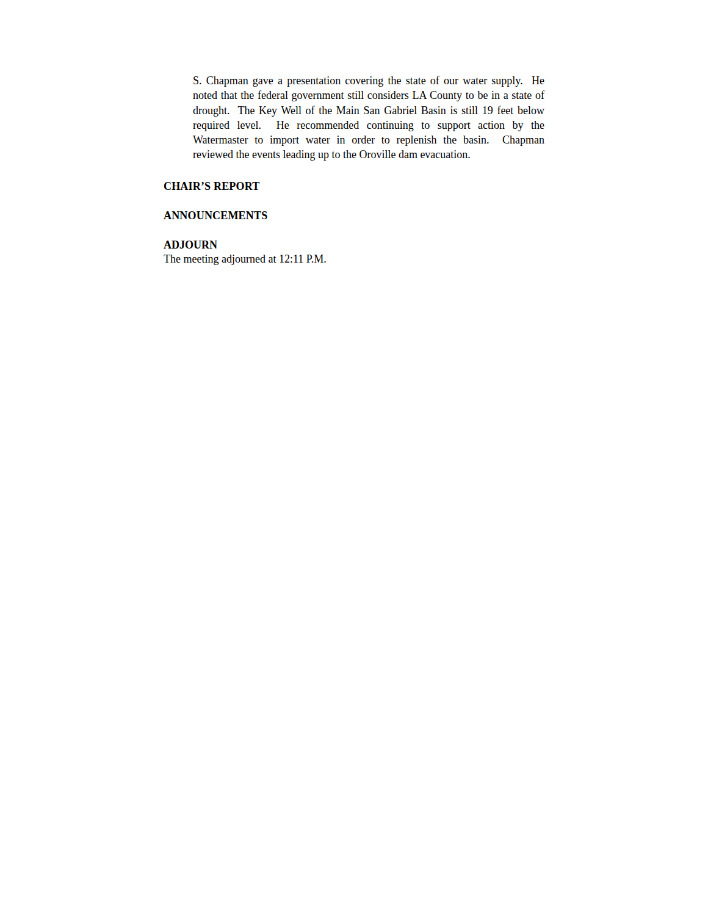S. Chapman gave a presentation covering the state of our water supply. He noted that the federal government still considers LA County to be in a state of drought. The Key Well of the Main San Gabriel Basin is still 19 feet below required level. He recommended continuing to support action by the Watermaster to import water in order to replenish the basin. Chapman reviewed the events leading up to the Oroville dam evacuation.
CHAIR’S REPORT
ANNOUNCEMENTS
ADJOURN
The meeting adjourned at 12:11 P.M.